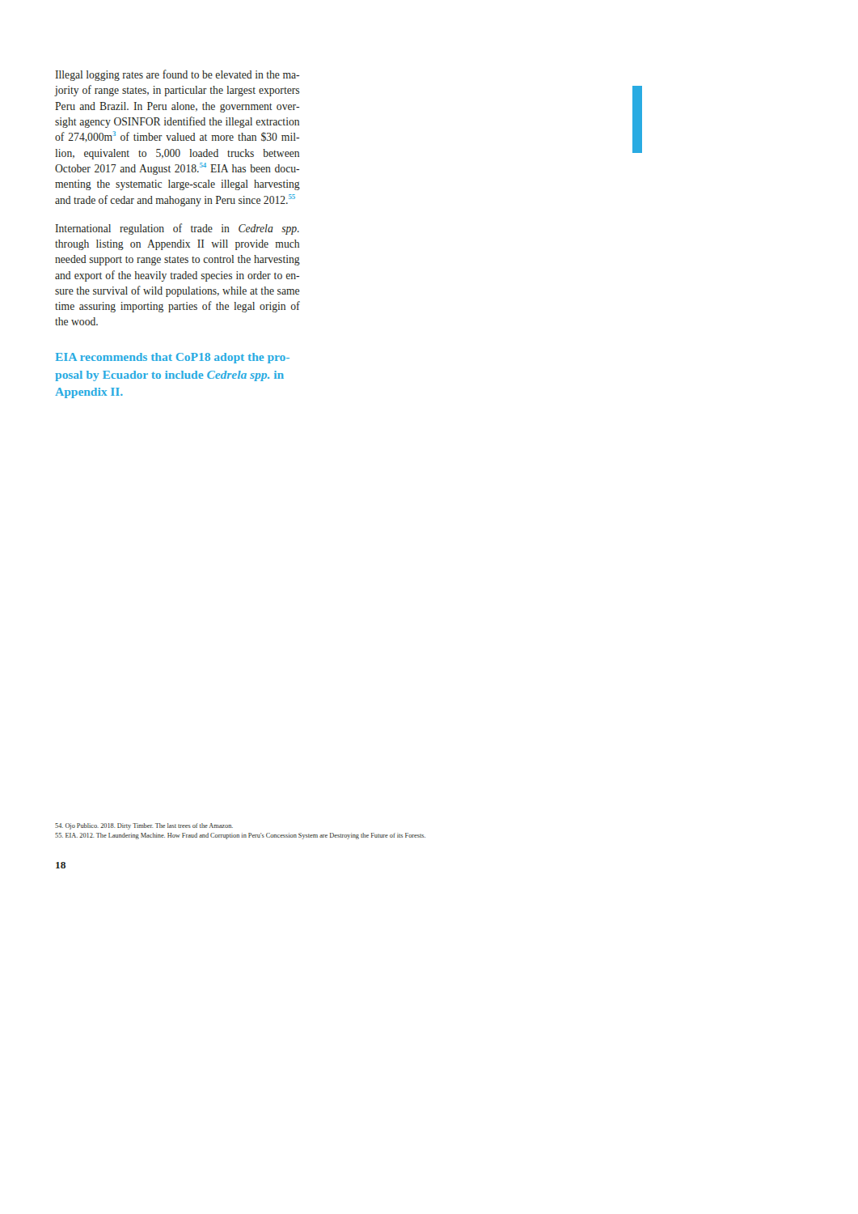Illegal logging rates are found to be elevated in the majority of range states, in particular the largest exporters Peru and Brazil. In Peru alone, the government oversight agency OSINFOR identified the illegal extraction of 274,000m3 of timber valued at more than $30 million, equivalent to 5,000 loaded trucks between October 2017 and August 2018.54 EIA has been documenting the systematic large-scale illegal harvesting and trade of cedar and mahogany in Peru since 2012.55
International regulation of trade in Cedrela spp. through listing on Appendix II will provide much needed support to range states to control the harvesting and export of the heavily traded species in order to ensure the survival of wild populations, while at the same time assuring importing parties of the legal origin of the wood.
EIA recommends that CoP18 adopt the proposal by Ecuador to include Cedrela spp. in Appendix II.
54. Ojo Publico. 2018. Dirty Timber. The last trees of the Amazon.
55. EIA. 2012. The Laundering Machine. How Fraud and Corruption in Peru's Concession System are Destroying the Future of its Forests.
18